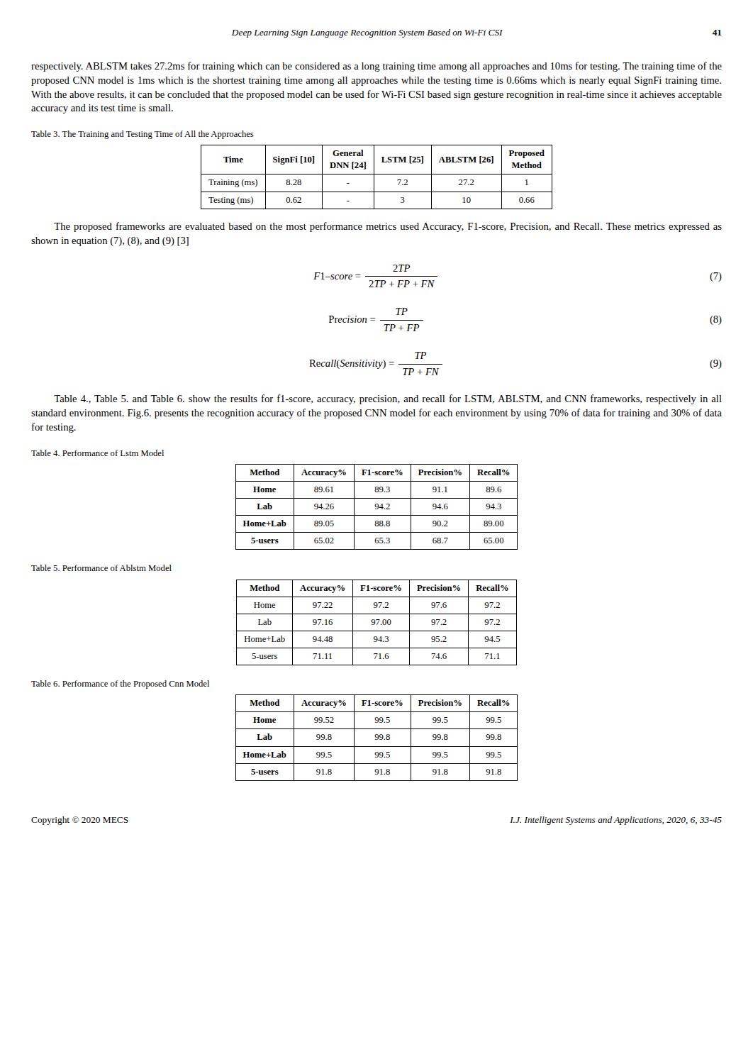Deep Learning Sign Language Recognition System Based on Wi-Fi CSI 41
respectively. ABLSTM takes 27.2ms for training which can be considered as a long training time among all approaches and 10ms for testing. The training time of the proposed CNN model is 1ms which is the shortest training time among all approaches while the testing time is 0.66ms which is nearly equal SignFi training time. With the above results, it can be concluded that the proposed model can be used for Wi-Fi CSI based sign gesture recognition in real-time since it achieves acceptable accuracy and its test time is small.
Table 3. The Training and Testing Time of All the Approaches
| Time | SignFi [10] | General DNN [24] | LSTM [25] | ABLSTM [26] | Proposed Method |
| --- | --- | --- | --- | --- | --- |
| Training (ms) | 8.28 | - | 7.2 | 27.2 | 1 |
| Testing (ms) | 0.62 | - | 3 | 10 | 0.66 |
The proposed frameworks are evaluated based on the most performance metrics used Accuracy, F1-score, Precision, and Recall. These metrics expressed as shown in equation (7), (8), and (9) [3]
F1–score = 2TP 2TP + FP + FN
(7)
Precision = TP TP + FP
(8)
Recall(Sensitivity) = TP TP + FN
(9)
Table 4., Table 5. and Table 6. show the results for f1-score, accuracy, precision, and recall for LSTM, ABLSTM, and CNN frameworks, respectively in all standard environment. Fig.6. presents the recognition accuracy of the proposed CNN model for each environment by using 70% of data for training and 30% of data for testing.
Table 4. Performance of Lstm Model
| Method | Accuracy% | F1-score% | Precision% | Recall% |
| --- | --- | --- | --- | --- |
| Home | 89.61 | 89.3 | 91.1 | 89.6 |
| Lab | 94.26 | 94.2 | 94.6 | 94.3 |
| Home+Lab | 89.05 | 88.8 | 90.2 | 89.00 |
| 5-users | 65.02 | 65.3 | 68.7 | 65.00 |
Table 5. Performance of Ablstm Model
| Method | Accuracy% | F1-score% | Precision% | Recall% |
| --- | --- | --- | --- | --- |
| Home | 97.22 | 97.2 | 97.6 | 97.2 |
| Lab | 97.16 | 97.00 | 97.2 | 97.2 |
| Home+Lab | 94.48 | 94.3 | 95.2 | 94.5 |
| 5-users | 71.11 | 71.6 | 74.6 | 71.1 |
Table 6. Performance of the Proposed Cnn Model
| Method | Accuracy% | F1-score% | Precision% | Recall% |
| --- | --- | --- | --- | --- |
| Home | 99.52 | 99.5 | 99.5 | 99.5 |
| Lab | 99.8 | 99.8 | 99.8 | 99.8 |
| Home+Lab | 99.5 | 99.5 | 99.5 | 99.5 |
| 5-users | 91.8 | 91.8 | 91.8 | 91.8 |
Copyright © 2020 MECS I.J. Intelligent Systems and Applications, 2020, 6, 33-45